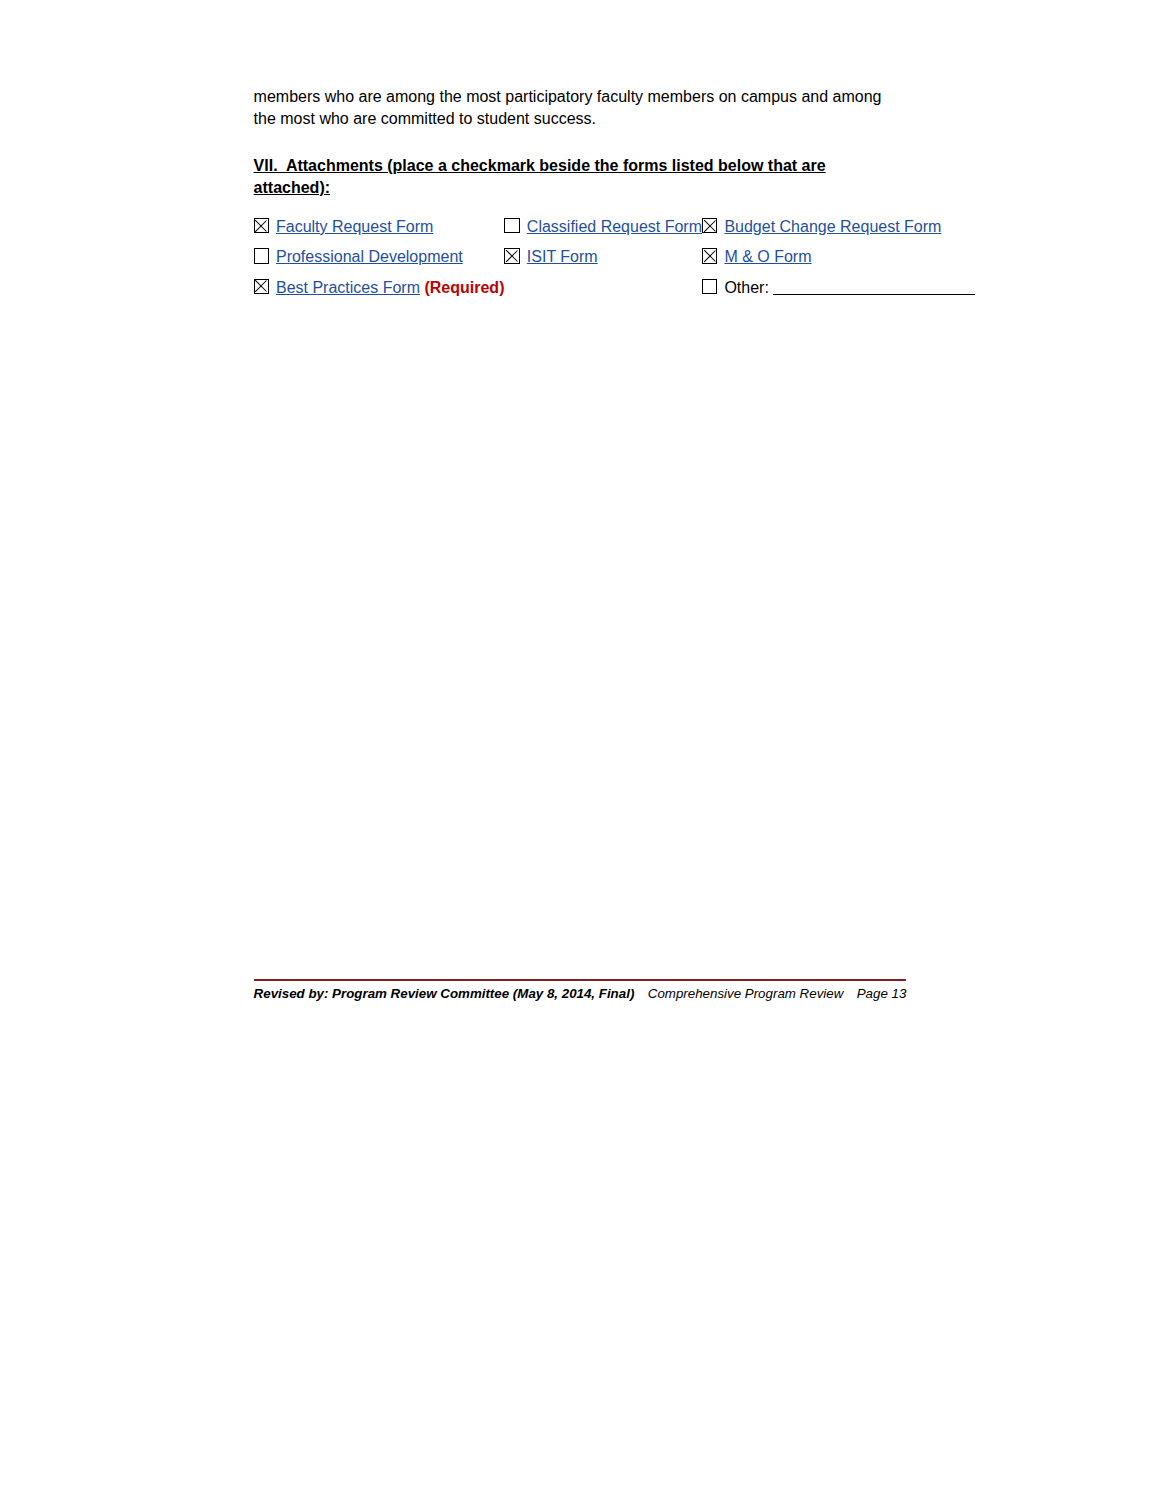members who are among the most participatory faculty members on campus and among the most who are committed to student success.
VII. Attachments (place a checkmark beside the forms listed below that are attached):
| Faculty Request Form | Classified Request Form | Budget Change Request Form |
| Professional Development | ISIT Form | M & O Form |
| Best Practices Form (Required) | | Other: |
Revised by: Program Review Committee (May 8, 2014, Final) Comprehensive Program Review Page 13